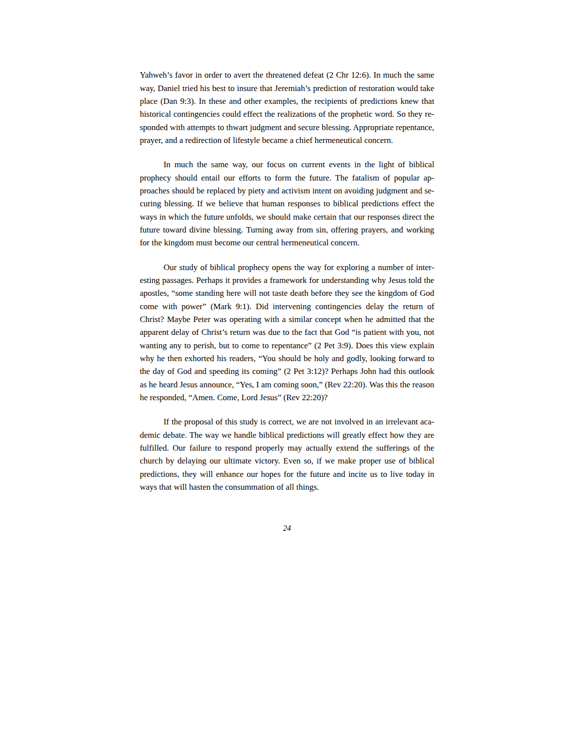Yahweh’s favor in order to avert the threatened defeat (2 Chr 12:6). In much the same way, Daniel tried his best to insure that Jeremiah’s prediction of restoration would take place (Dan 9:3). In these and other examples, the recipients of predictions knew that historical contingencies could effect the realizations of the prophetic word. So they responded with attempts to thwart judgment and secure blessing. Appropriate repentance, prayer, and a redirection of lifestyle became a chief hermeneutical concern.
In much the same way, our focus on current events in the light of biblical prophecy should entail our efforts to form the future. The fatalism of popular approaches should be replaced by piety and activism intent on avoiding judgment and securing blessing. If we believe that human responses to biblical predictions effect the ways in which the future unfolds, we should make certain that our responses direct the future toward divine blessing. Turning away from sin, offering prayers, and working for the kingdom must become our central hermeneutical concern.
Our study of biblical prophecy opens the way for exploring a number of interesting passages. Perhaps it provides a framework for understanding why Jesus told the apostles, “some standing here will not taste death before they see the kingdom of God come with power” (Mark 9:1). Did intervening contingencies delay the return of Christ? Maybe Peter was operating with a similar concept when he admitted that the apparent delay of Christ’s return was due to the fact that God “is patient with you, not wanting any to perish, but to come to repentance” (2 Pet 3:9). Does this view explain why he then exhorted his readers, “You should be holy and godly, looking forward to the day of God and speeding its coming” (2 Pet 3:12)? Perhaps John had this outlook as he heard Jesus announce, “Yes, I am coming soon,” (Rev 22:20). Was this the reason he responded, “Amen. Come, Lord Jesus” (Rev 22:20)?
If the proposal of this study is correct, we are not involved in an irrelevant academic debate. The way we handle biblical predictions will greatly effect how they are fulfilled. Our failure to respond properly may actually extend the sufferings of the church by delaying our ultimate victory. Even so, if we make proper use of biblical predictions, they will enhance our hopes for the future and incite us to live today in ways that will hasten the consummation of all things.
24